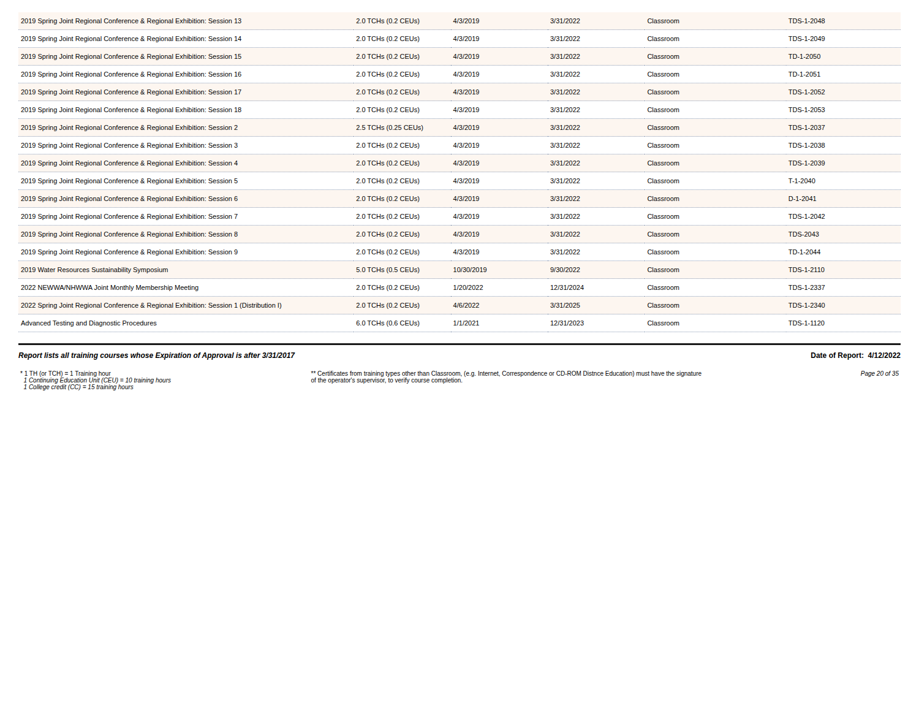| 2019 Spring Joint Regional Conference & Regional Exhibition: Session 13 | 2.0 TCHs (0.2 CEUs) | 4/3/2019 | 3/31/2022 | Classroom | TDS-1-2048 |
| 2019 Spring Joint Regional Conference & Regional Exhibition: Session 14 | 2.0 TCHs (0.2 CEUs) | 4/3/2019 | 3/31/2022 | Classroom | TDS-1-2049 |
| 2019 Spring Joint Regional Conference & Regional Exhibition: Session 15 | 2.0 TCHs (0.2 CEUs) | 4/3/2019 | 3/31/2022 | Classroom | TD-1-2050 |
| 2019 Spring Joint Regional Conference & Regional Exhibition: Session 16 | 2.0 TCHs (0.2 CEUs) | 4/3/2019 | 3/31/2022 | Classroom | TD-1-2051 |
| 2019 Spring Joint Regional Conference & Regional Exhibition: Session 17 | 2.0 TCHs (0.2 CEUs) | 4/3/2019 | 3/31/2022 | Classroom | TDS-1-2052 |
| 2019 Spring Joint Regional Conference & Regional Exhibition: Session 18 | 2.0 TCHs (0.2 CEUs) | 4/3/2019 | 3/31/2022 | Classroom | TDS-1-2053 |
| 2019 Spring Joint Regional Conference & Regional Exhibition: Session 2 | 2.5 TCHs (0.25 CEUs) | 4/3/2019 | 3/31/2022 | Classroom | TDS-1-2037 |
| 2019 Spring Joint Regional Conference & Regional Exhibition: Session 3 | 2.0 TCHs (0.2 CEUs) | 4/3/2019 | 3/31/2022 | Classroom | TDS-1-2038 |
| 2019 Spring Joint Regional Conference & Regional Exhibition: Session 4 | 2.0 TCHs (0.2 CEUs) | 4/3/2019 | 3/31/2022 | Classroom | TDS-1-2039 |
| 2019 Spring Joint Regional Conference & Regional Exhibition: Session 5 | 2.0 TCHs (0.2 CEUs) | 4/3/2019 | 3/31/2022 | Classroom | T-1-2040 |
| 2019 Spring Joint Regional Conference & Regional Exhibition: Session 6 | 2.0 TCHs (0.2 CEUs) | 4/3/2019 | 3/31/2022 | Classroom | D-1-2041 |
| 2019 Spring Joint Regional Conference & Regional Exhibition: Session 7 | 2.0 TCHs (0.2 CEUs) | 4/3/2019 | 3/31/2022 | Classroom | TDS-1-2042 |
| 2019 Spring Joint Regional Conference & Regional Exhibition: Session 8 | 2.0 TCHs (0.2 CEUs) | 4/3/2019 | 3/31/2022 | Classroom | TDS-2043 |
| 2019 Spring Joint Regional Conference & Regional Exhibition: Session 9 | 2.0 TCHs (0.2 CEUs) | 4/3/2019 | 3/31/2022 | Classroom | TD-1-2044 |
| 2019 Water Resources Sustainability Symposium | 5.0 TCHs (0.5 CEUs) | 10/30/2019 | 9/30/2022 | Classroom | TDS-1-2110 |
| 2022 NEWWA/NHWWA Joint Monthly Membership Meeting | 2.0 TCHs (0.2 CEUs) | 1/20/2022 | 12/31/2024 | Classroom | TDS-1-2337 |
| 2022 Spring Joint Regional Conference & Regional Exhibition: Session 1 (Distribution I) | 2.0 TCHs (0.2 CEUs) | 4/6/2022 | 3/31/2025 | Classroom | TDS-1-2340 |
| Advanced Testing and Diagnostic Procedures | 6.0 TCHs (0.6 CEUs) | 1/1/2021 | 12/31/2023 | Classroom | TDS-1-1120 |
Report lists all training courses whose Expiration of Approval is after 3/31/2017 Date of Report: 4/12/2022
| * 1 TH (or TCH) = 1 Training hour 1 Continuing Education Unit (CEU) = 10 training hours 1 College credit (CC) = 15 training hours | ** Certificates from training types other than Classroom, (e.g. Internet, Correspondence or CD-ROM Distnce Education) must have the signature of the operator's supervisor, to verify course completion. | Page 20 of 35 |